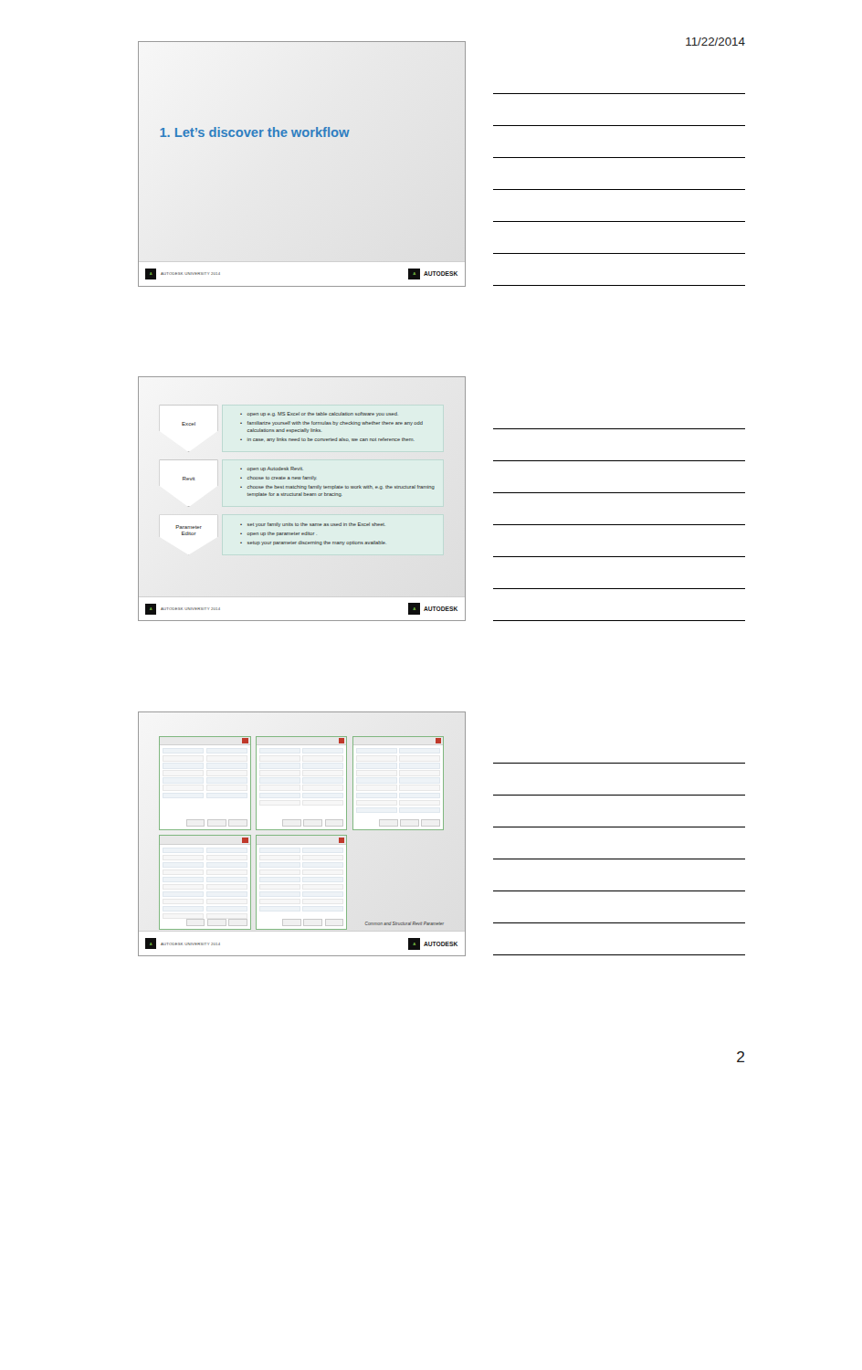11/22/2014
1. Let’s discover the workflow
AAUTODESK UNIVERSITY 2014
AAUTODESK
Excel
open up e.g. MS Excel or the table calculation software you used.
familiarize yourself with the formulas by checking whether there are any odd calculations and especially links.
in case, any links need to be converted also, we can not reference them.
Revit
open up Autodesk Revit.
choose to create a new family.
choose the best matching family template to work with, e.g. the structural framing template for a structural beam or bracing.
Parameter
Editor
set your family units to the same as used in the Excel sheet.
open up the parameter editor .
setup your parameter discerning the many options available.
AAUTODESK UNIVERSITY 2014
AAUTODESK
Common and Structural Revit Parameter
AAUTODESK UNIVERSITY 2014
AAUTODESK
2